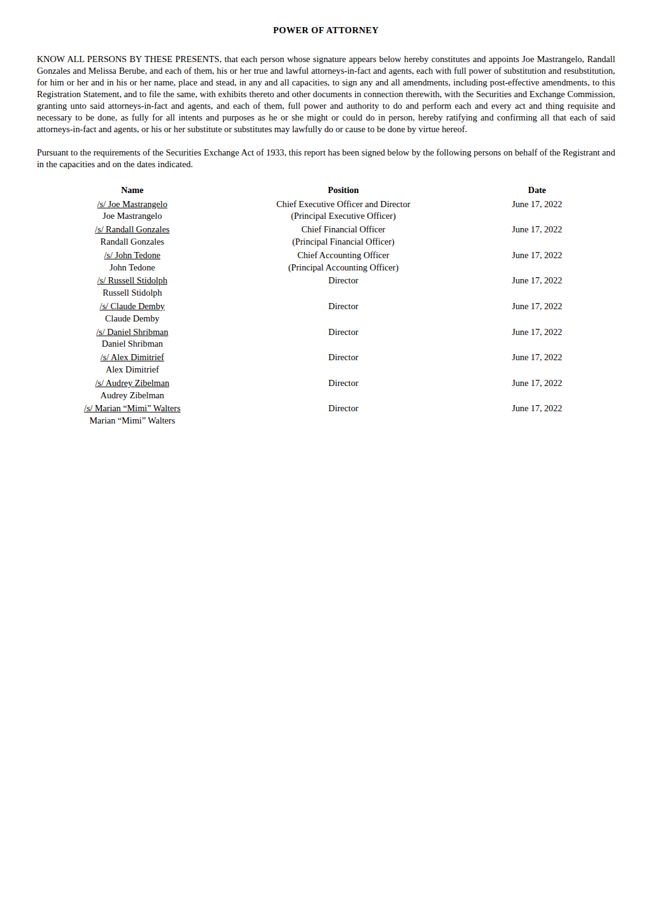POWER OF ATTORNEY
KNOW ALL PERSONS BY THESE PRESENTS, that each person whose signature appears below hereby constitutes and appoints Joe Mastrangelo, Randall Gonzales and Melissa Berube, and each of them, his or her true and lawful attorneys-in-fact and agents, each with full power of substitution and resubstitution, for him or her and in his or her name, place and stead, in any and all capacities, to sign any and all amendments, including post-effective amendments, to this Registration Statement, and to file the same, with exhibits thereto and other documents in connection therewith, with the Securities and Exchange Commission, granting unto said attorneys-in-fact and agents, and each of them, full power and authority to do and perform each and every act and thing requisite and necessary to be done, as fully for all intents and purposes as he or she might or could do in person, hereby ratifying and confirming all that each of said attorneys-in-fact and agents, or his or her substitute or substitutes may lawfully do or cause to be done by virtue hereof.
Pursuant to the requirements of the Securities Exchange Act of 1933, this report has been signed below by the following persons on behalf of the Registrant and in the capacities and on the dates indicated.
| Name | Position | Date |
| --- | --- | --- |
| /s/ Joe Mastrangelo | Chief Executive Officer and Director | June 17, 2022 |
| Joe Mastrangelo | (Principal Executive Officer) | |
| /s/ Randall Gonzales | Chief Financial Officer | June 17, 2022 |
| Randall Gonzales | (Principal Financial Officer) | |
| /s/ John Tedone | Chief Accounting Officer | June 17, 2022 |
| John Tedone | (Principal Accounting Officer) | |
| /s/ Russell Stidolph | Director | June 17, 2022 |
| Russell Stidolph | | |
| /s/ Claude Demby | Director | June 17, 2022 |
| Claude Demby | | |
| /s/ Daniel Shribman | Director | June 17, 2022 |
| Daniel Shribman | | |
| /s/ Alex Dimitrief | Director | June 17, 2022 |
| Alex Dimitrief | | |
| /s/ Audrey Zibelman | Director | June 17, 2022 |
| Audrey Zibelman | | |
| /s/ Marian “Mimi” Walters | Director | June 17, 2022 |
| Marian “Mimi” Walters | | |